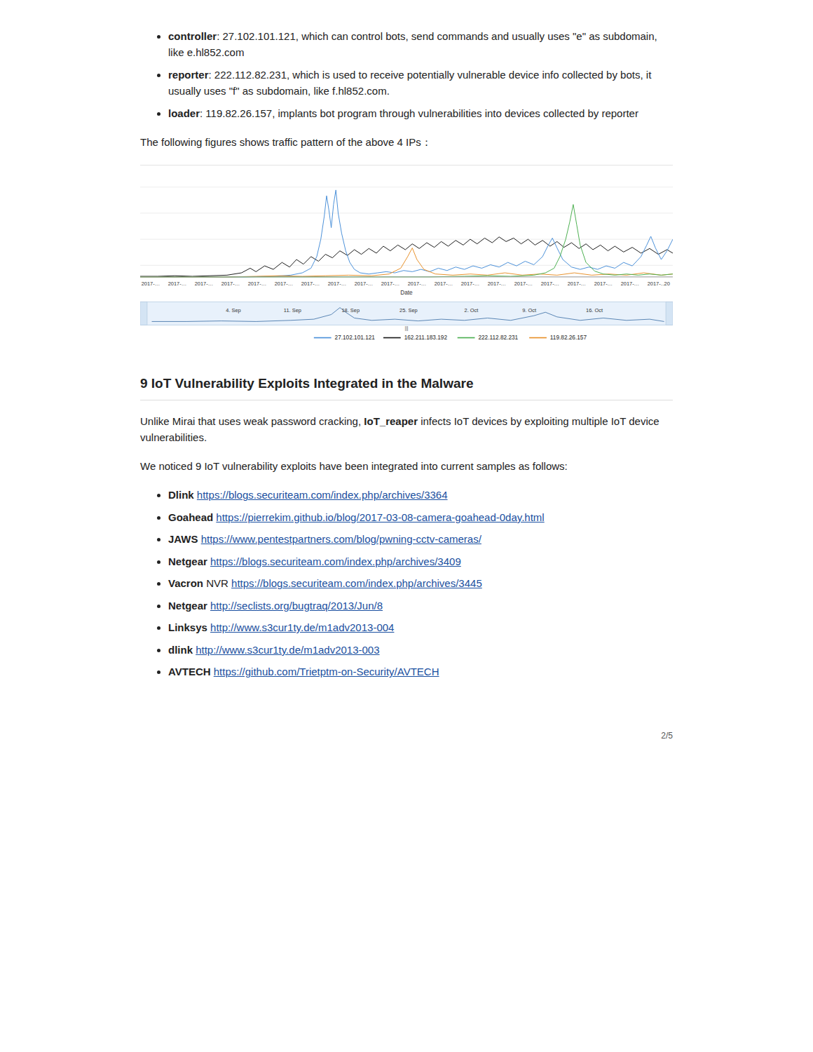controller: 27.102.101.121, which can control bots, send commands and usually uses "e" as subdomain, like e.hl852.com
reporter: 222.112.82.231, which is used to receive potentially vulnerable device info collected by bots, it usually uses "f" as subdomain, like f.hl852.com.
loader: 119.82.26.157, implants bot program through vulnerabilities into devices collected by reporter
The following figures shows traffic pattern of the above 4 IPs：
2017-… 2017-… 2017-… 2017-… 2017-… 2017-… 2017-… 2017-… 2017-… 2017-… 2017-… 2017-… 2017-… 2017-… 2017-… 2017-… 2017-… 2017-… 2017-… 2017-… 20 Date 4. Sep 11. Sep 18. Sep 25. Sep 2. Oct 9. Oct 16. Oct ||| 27.102.101.121 162.211.183.192 222.112.82.231 119.82.26.157
9 IoT Vulnerability Exploits Integrated in the Malware
Unlike Mirai that uses weak password cracking, IoT_reaper infects IoT devices by exploiting multiple IoT device vulnerabilities.
We noticed 9 IoT vulnerability exploits have been integrated into current samples as follows:
Dlink https://blogs.securiteam.com/index.php/archives/3364
Goahead https://pierrekim.github.io/blog/2017-03-08-camera-goahead-0day.html
JAWS https://www.pentestpartners.com/blog/pwning-cctv-cameras/
Netgear https://blogs.securiteam.com/index.php/archives/3409
Vacron NVR https://blogs.securiteam.com/index.php/archives/3445
Netgear http://seclists.org/bugtraq/2013/Jun/8
Linksys http://www.s3cur1ty.de/m1adv2013-004
dlink http://www.s3cur1ty.de/m1adv2013-003
AVTECH https://github.com/Trietptm-on-Security/AVTECH
2/5